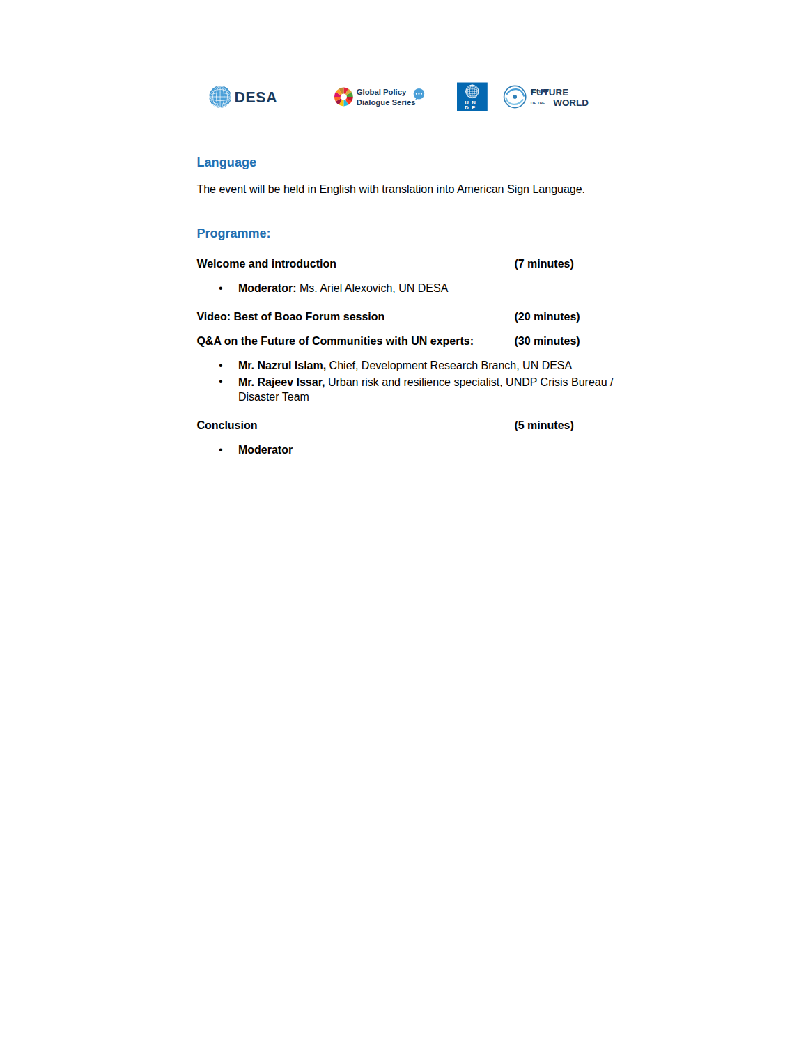DESA Global Policy Dialogue Series U N D P FUTURE FUTURE FUTURE FUTURE OF THE WORLD
Language
The event will be held in English with translation into American Sign Language.
Programme:
Welcome and introduction (7 minutes)
Moderator: Ms. Ariel Alexovich, UN DESA
Video: Best of Boao Forum session (20 minutes)
Q&A on the Future of Communities with UN experts: (30 minutes)
Mr. Nazrul Islam, Chief, Development Research Branch, UN DESA
Mr. Rajeev Issar, Urban risk and resilience specialist, UNDP Crisis Bureau / Disaster Team
Conclusion (5 minutes)
Moderator